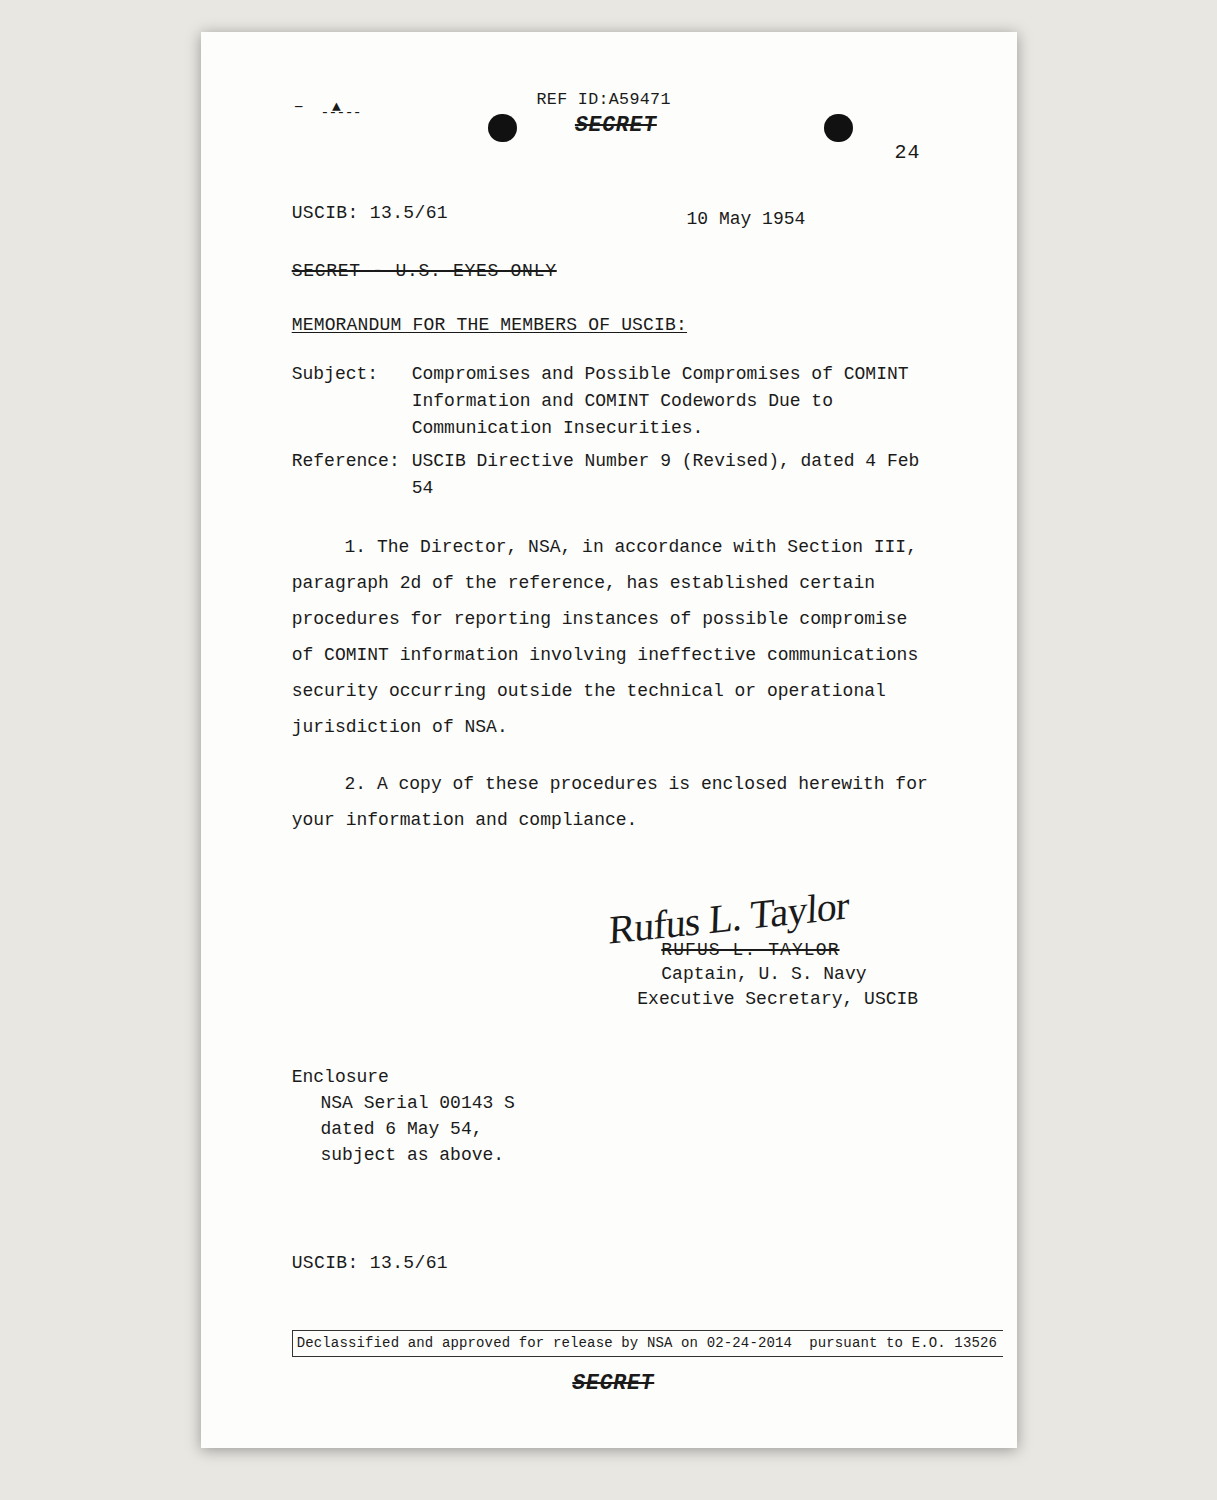– ▲ ----- REF ID:A59471 SECRET 24
USCIB: 13.5/61
10 May 1954
SECRET - U.S. EYES ONLY
MEMORANDUM FOR THE MEMBERS OF USCIB:
| Subject: | Compromises and Possible Compromises of COMINT Information and COMINT Codewords Due to Communication Insecurities. |
| Reference: | USCIB Directive Number 9 (Revised), dated 4 Feb 54 |
1. The Director, NSA, in accordance with Section III, paragraph 2d of the reference, has established certain procedures for reporting instances of possible compromise of COMINT information involving ineffective communications security occurring outside the technical or operational jurisdiction of NSA.
2. A copy of these procedures is enclosed herewith for your information and compliance.
Rufus L. Taylor
RUFUS L. TAYLOR
Captain, U. S. Navy
Executive Secretary, USCIB
Enclosure
NSA Serial 00143 S
dated 6 May 54,
subject as above.
USCIB: 13.5/61
Declassified and approved for release by NSA on 02-24-2014 pursuant to E.O. 13526
SECRET